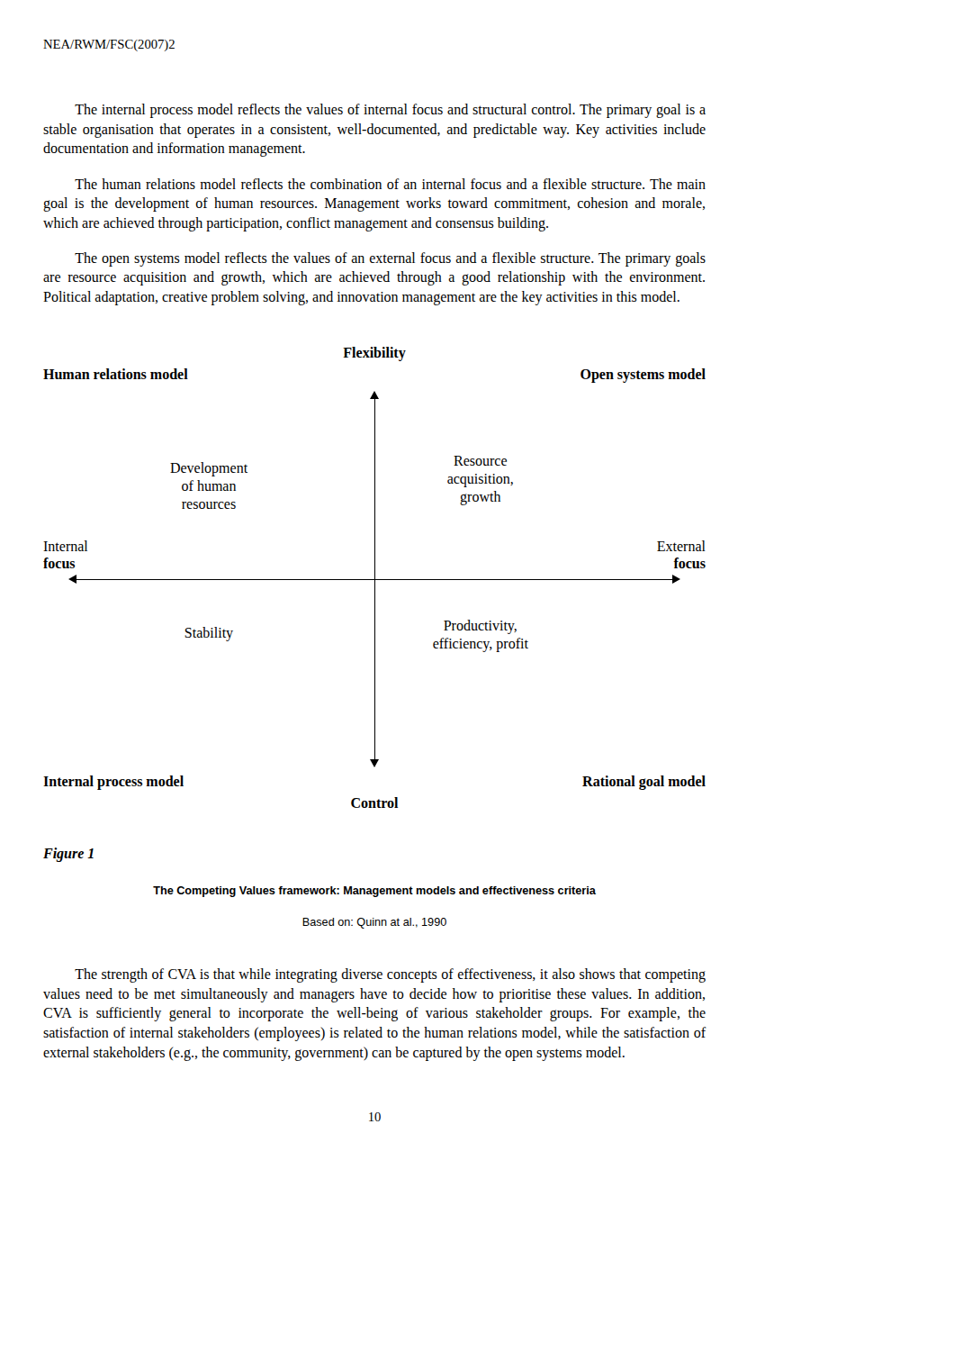NEA/RWM/FSC(2007)2
The internal process model reflects the values of internal focus and structural control. The primary goal is a stable organisation that operates in a consistent, well-documented, and predictable way. Key activities include documentation and information management.
The human relations model reflects the combination of an internal focus and a flexible structure. The main goal is the development of human resources. Management works toward commitment, cohesion and morale, which are achieved through participation, conflict management and consensus building.
The open systems model reflects the values of an external focus and a flexible structure. The primary goals are resource acquisition and growth, which are achieved through a good relationship with the environment. Political adaptation, creative problem solving, and innovation management are the key activities in this model.
Flexibility
Human relations model Open systems model
Development
of human
resources
Resource
acquisition,
growth
Stability
Productivity,
efficiency, profit
Internalfocus
Externalfocus
Internal process model Rational goal model
Control
Figure 1
The Competing Values framework: Management models and effectiveness criteria
Based on: Quinn at al., 1990
The strength of CVA is that while integrating diverse concepts of effectiveness, it also shows that competing values need to be met simultaneously and managers have to decide how to prioritise these values. In addition, CVA is sufficiently general to incorporate the well-being of various stakeholder groups. For example, the satisfaction of internal stakeholders (employees) is related to the human relations model, while the satisfaction of external stakeholders (e.g., the community, government) can be captured by the open systems model.
10